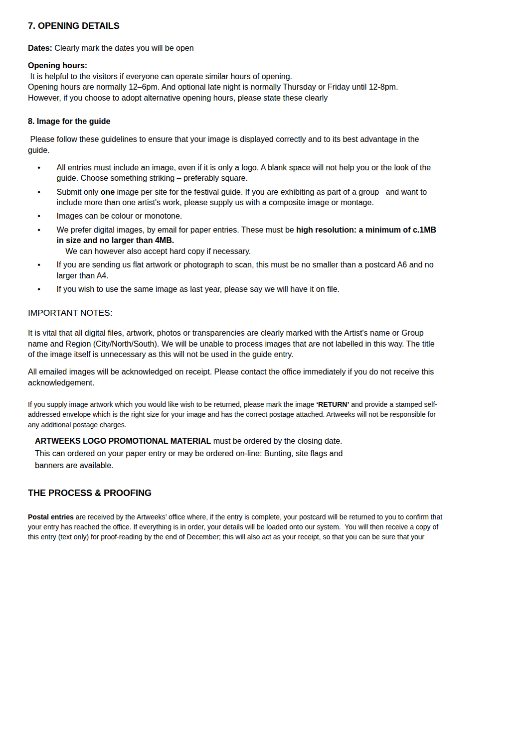7. OPENING DETAILS
Dates: Clearly mark the dates you will be open
Opening hours:
It is helpful to the visitors if everyone can operate similar hours of opening.
Opening hours are normally 12–6pm. And optional late night is normally Thursday or Friday until 12-8pm.
However, if you choose to adopt alternative opening hours, please state these clearly
8. Image for the guide
Please follow these guidelines to ensure that your image is displayed correctly and to its best advantage in the guide.
All entries must include an image, even if it is only a logo. A blank space will not help you or the look of the guide. Choose something striking – preferably square.
Submit only one image per site for the festival guide. If you are exhibiting as part of a group and want to include more than one artist's work, please supply us with a composite image or montage.
Images can be colour or monotone.
We prefer digital images, by email for paper entries. These must be high resolution: a minimum of c.1MB in size and no larger than 4MB.
We can however also accept hard copy if necessary.
If you are sending us flat artwork or photograph to scan, this must be no smaller than a postcard A6 and no larger than A4.
If you wish to use the same image as last year, please say we will have it on file.
IMPORTANT NOTES:
It is vital that all digital files, artwork, photos or transparencies are clearly marked with the Artist's name or Group name and Region (City/North/South). We will be unable to process images that are not labelled in this way. The title of the image itself is unnecessary as this will not be used in the guide entry.
All emailed images will be acknowledged on receipt. Please contact the office immediately if you do not receive this acknowledgement.
If you supply image artwork which you would like wish to be returned, please mark the image ‘RETURN’ and provide a stamped self-addressed envelope which is the right size for your image and has the correct postage attached. Artweeks will not be responsible for any additional postage charges.
ARTWEEKS LOGO PROMOTIONAL MATERIAL must be ordered by the closing date.
This can ordered on your paper entry or may be ordered on-line: Bunting, site flags and
banners are available.
THE PROCESS & PROOFING
Postal entries are received by the Artweeks’ office where, if the entry is complete, your postcard will be returned to you to confirm that your entry has reached the office. If everything is in order, your details will be loaded onto our system. You will then receive a copy of this entry (text only) for proof-reading by the end of December; this will also act as your receipt, so that you can be sure that your